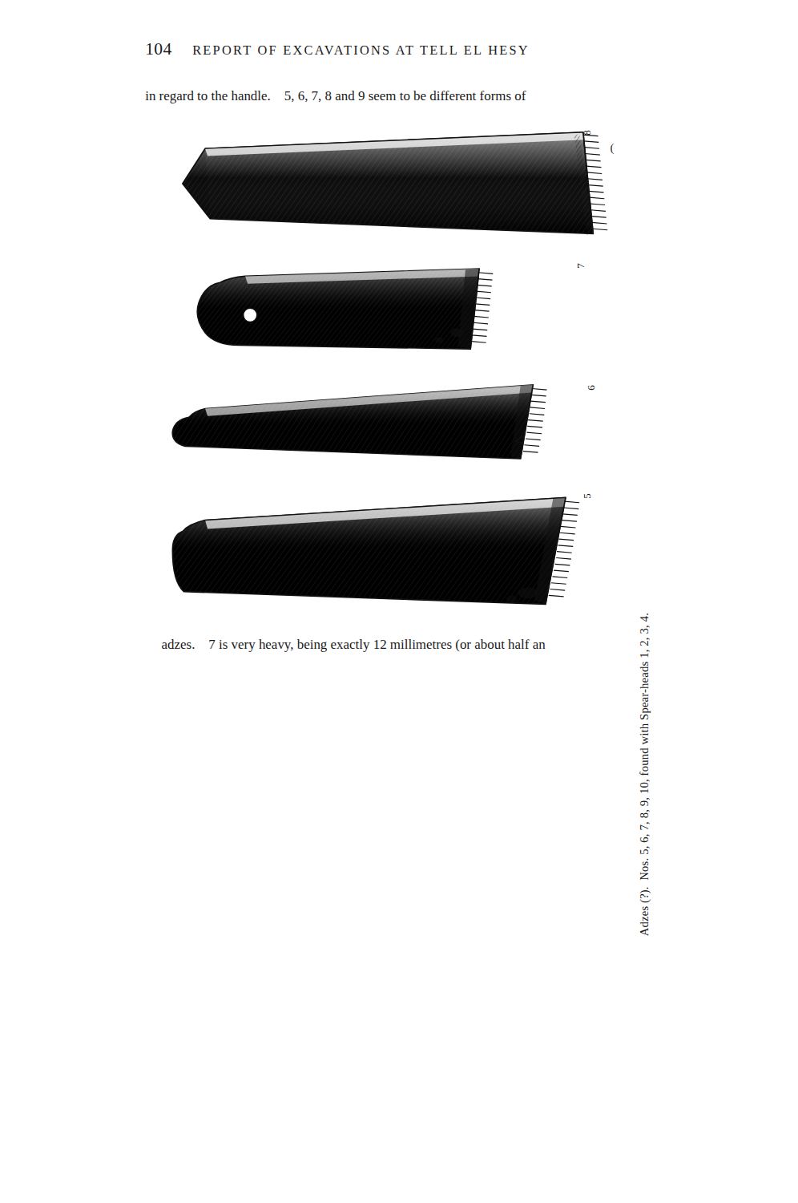104 Report of Excavations at Tell el Hesy
in regard to the handle. 5, 6, 7, 8 and 9 seem to be different forms of
8 (
7
6
5
Adzes (?). Nos. 5, 6, 7, 8, 9, 10, found with Spear-heads 1, 2, 3, 4.
adzes. 7 is very heavy, being exactly 12 millimetres (or about half an